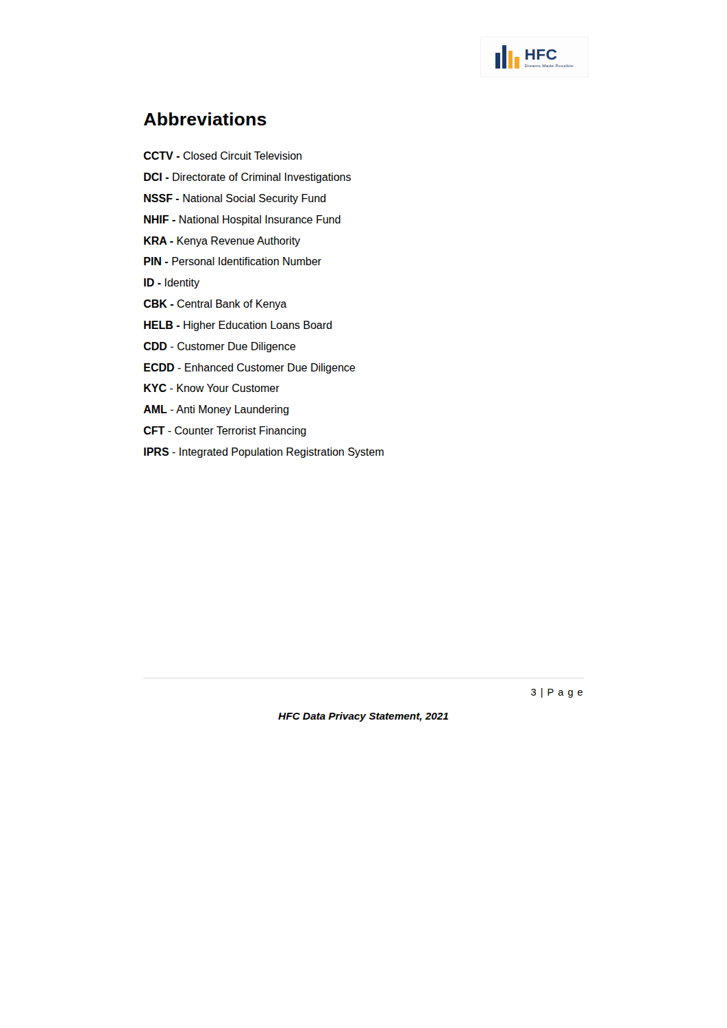HFC
Dreams Made Possible
Abbreviations
CCTV - Closed Circuit Television
DCI - Directorate of Criminal Investigations
NSSF - National Social Security Fund
NHIF - National Hospital Insurance Fund
KRA - Kenya Revenue Authority
PIN - Personal Identification Number
ID - Identity
CBK - Central Bank of Kenya
HELB - Higher Education Loans Board
CDD - Customer Due Diligence
ECDD - Enhanced Customer Due Diligence
KYC - Know Your Customer
AML - Anti Money Laundering
CFT - Counter Terrorist Financing
IPRS - Integrated Population Registration System
3 | P a g e
HFC Data Privacy Statement, 2021